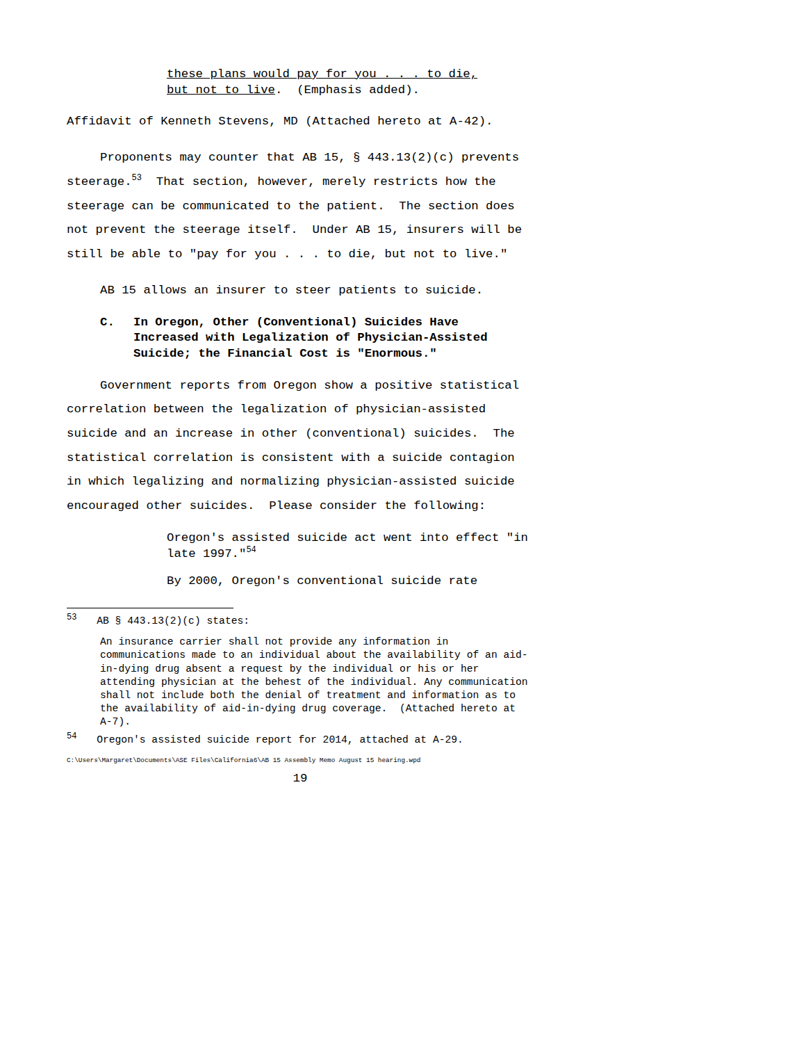these plans would pay for you . . . to die,
but not to live. (Emphasis added).
Affidavit of Kenneth Stevens, MD (Attached hereto at A-42).
Proponents may counter that AB 15, § 443.13(2)(c) prevents steerage.53 That section, however, merely restricts how the steerage can be communicated to the patient. The section does not prevent the steerage itself. Under AB 15, insurers will be still be able to "pay for you . . . to die, but not to live."
AB 15 allows an insurer to steer patients to suicide.
C. In Oregon, Other (Conventional) Suicides Have Increased with Legalization of Physician-Assisted Suicide; the Financial Cost is "Enormous."
Government reports from Oregon show a positive statistical correlation between the legalization of physician-assisted suicide and an increase in other (conventional) suicides. The statistical correlation is consistent with a suicide contagion in which legalizing and normalizing physician-assisted suicide encouraged other suicides. Please consider the following:
Oregon's assisted suicide act went into effect "in late 1997."54
By 2000, Oregon's conventional suicide rate
53 AB § 443.13(2)(c) states:
An insurance carrier shall not provide any information in communications made to an individual about the availability of an aid-in-dying drug absent a request by the individual or his or her attending physician at the behest of the individual. Any communication shall not include both the denial of treatment and information as to the availability of aid-in-dying drug coverage. (Attached hereto at A-7).
54 Oregon's assisted suicide report for 2014, attached at A-29.
C:\Users\Margaret\Documents\ASE Files\California6\AB 15 Assembly Memo August 15 hearing.wpd
19